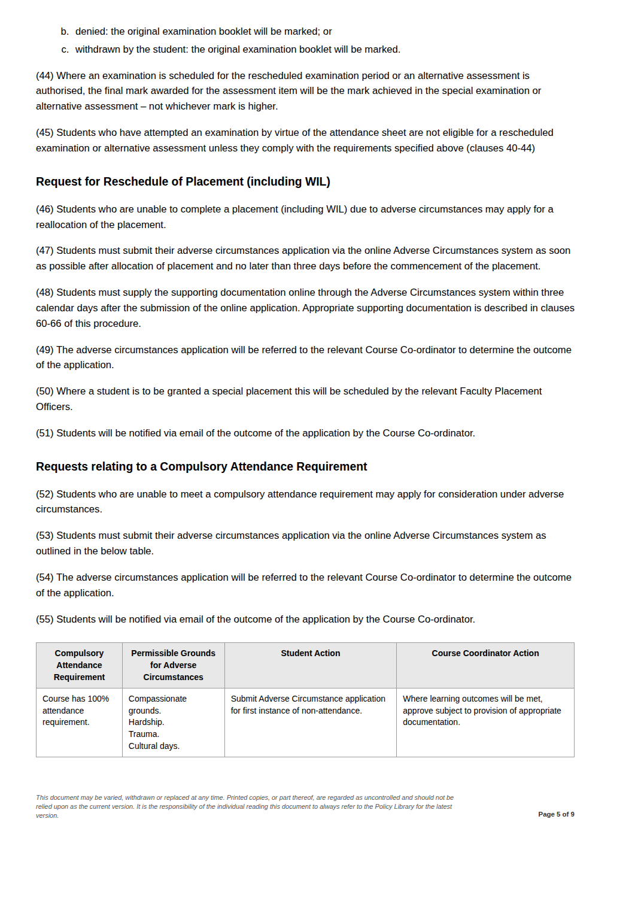denied: the original examination booklet will be marked; or
withdrawn by the student: the original examination booklet will be marked.
(44) Where an examination is scheduled for the rescheduled examination period or an alternative assessment is authorised, the final mark awarded for the assessment item will be the mark achieved in the special examination or alternative assessment – not whichever mark is higher.
(45) Students who have attempted an examination by virtue of the attendance sheet are not eligible for a rescheduled examination or alternative assessment unless they comply with the requirements specified above (clauses 40-44)
Request for Reschedule of Placement (including WIL)
(46) Students who are unable to complete a placement (including WIL) due to adverse circumstances may apply for a reallocation of the placement.
(47) Students must submit their adverse circumstances application via the online Adverse Circumstances system as soon as possible after allocation of placement and no later than three days before the commencement of the placement.
(48) Students must supply the supporting documentation online through the Adverse Circumstances system within three calendar days after the submission of the online application. Appropriate supporting documentation is described in clauses 60-66 of this procedure.
(49) The adverse circumstances application will be referred to the relevant Course Co-ordinator to determine the outcome of the application.
(50) Where a student is to be granted a special placement this will be scheduled by the relevant Faculty Placement Officers.
(51) Students will be notified via email of the outcome of the application by the Course Co-ordinator.
Requests relating to a Compulsory Attendance Requirement
(52) Students who are unable to meet a compulsory attendance requirement may apply for consideration under adverse circumstances.
(53) Students must submit their adverse circumstances application via the online Adverse Circumstances system as outlined in the below table.
(54) The adverse circumstances application will be referred to the relevant Course Co-ordinator to determine the outcome of the application.
(55) Students will be notified via email of the outcome of the application by the Course Co-ordinator.
| Compulsory Attendance Requirement | Permissible Grounds for Adverse Circumstances | Student Action | Course Coordinator Action |
| --- | --- | --- | --- |
| Course has 100% attendance requirement. | Compassionate grounds. Hardship. Trauma. Cultural days. | Submit Adverse Circumstance application for first instance of non-attendance. | Where learning outcomes will be met, approve subject to provision of appropriate documentation. |
This document may be varied, withdrawn or replaced at any time. Printed copies, or part thereof, are regarded as uncontrolled and should not be relied upon as the current version. It is the responsibility of the individual reading this document to always refer to the Policy Library for the latest version.
Page 5 of 9